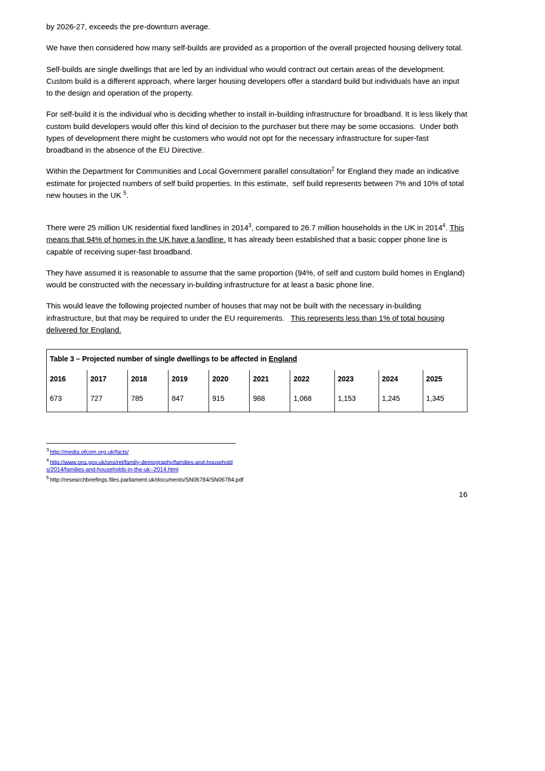by 2026-27, exceeds the pre-downturn average.
We have then considered how many self-builds are provided as a proportion of the overall projected housing delivery total.
Self-builds are single dwellings that are led by an individual who would contract out certain areas of the development. Custom build is a different approach, where larger housing developers offer a standard build but individuals have an input to the design and operation of the property.
For self-build it is the individual who is deciding whether to install in-building infrastructure for broadband. It is less likely that custom build developers would offer this kind of decision to the purchaser but there may be some occasions. Under both types of development there might be customers who would not opt for the necessary infrastructure for super-fast broadband in the absence of the EU Directive.
Within the Department for Communities and Local Government parallel consultation2 for England they made an indicative estimate for projected numbers of self build properties. In this estimate, self build represents between 7% and 10% of total new houses in the UK 5.
There were 25 million UK residential fixed landlines in 20143, compared to 26.7 million households in the UK in 20144. This means that 94% of homes in the UK have a landline. It has already been established that a basic copper phone line is capable of receiving super-fast broadband.
They have assumed it is reasonable to assume that the same proportion (94%, of self and custom build homes in England) would be constructed with the necessary in-building infrastructure for at least a basic phone line.
This would leave the following projected number of houses that may not be built with the necessary in-building infrastructure, but that may be required to under the EU requirements. This represents less than 1% of total housing delivered for England.
| Table 3 – Projected number of single dwellings to be affected in England |
| 2016 | 2017 | 2018 | 2019 | 2020 | 2021 | 2022 | 2023 | 2024 | 2025 |
| 673 | 727 | 785 | 847 | 915 | 988 | 1,068 | 1,153 | 1,245 | 1,345 |
3 http://media.ofcom.org.uk/facts/
4 http://www.ons.gov.uk/ons/rel/family-demography/families-and-households/2014/families-and-households-in-the-uk--2014.html
5http://researchbriefings.files.parliament.uk/documents/SN06784/SN06784.pdf
16